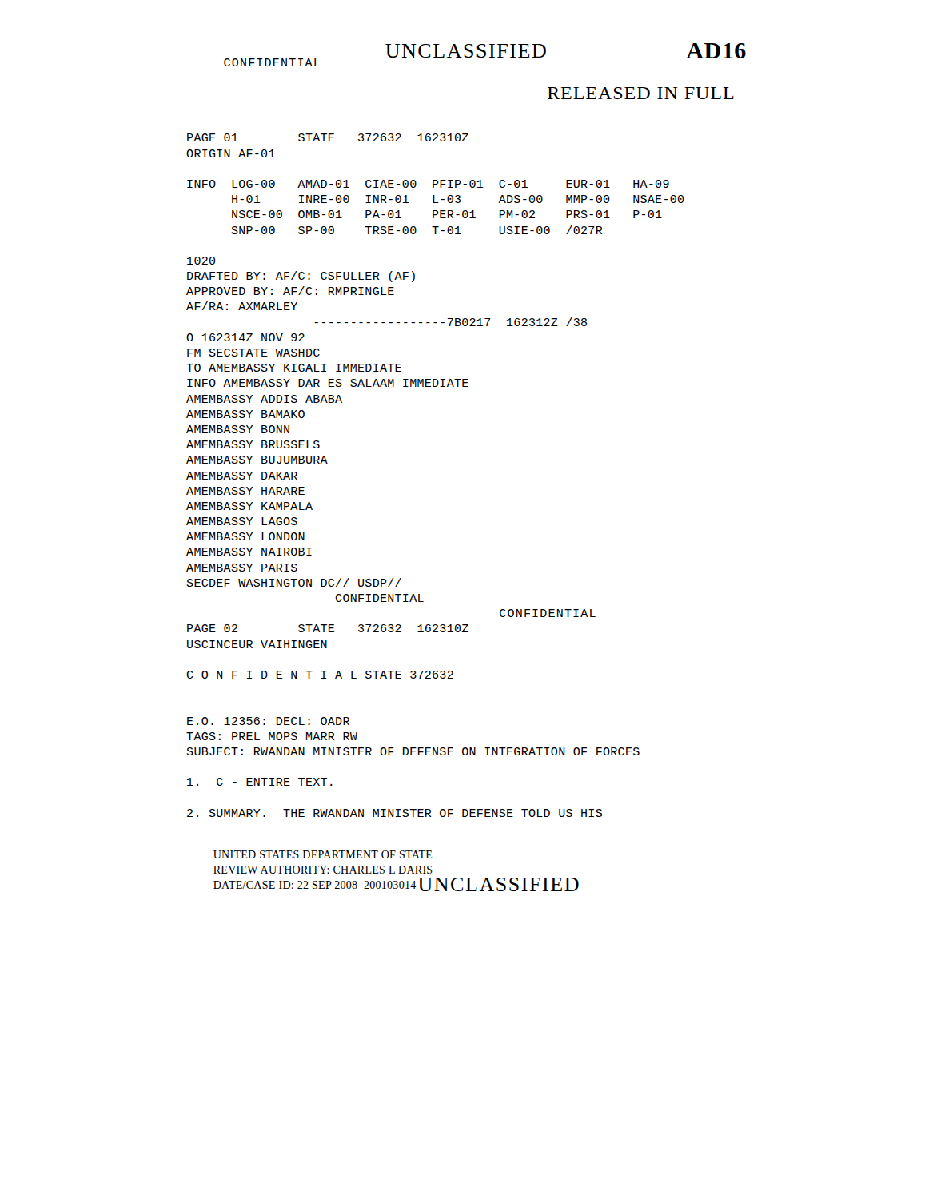AD16
UNCLASSIFIED
CONFIDENTIAL
RELEASED IN FULL
PAGE 01        STATE   372632  162310Z
ORIGIN AF-01

INFO  LOG-00   AMAD-01  CIAE-00  PFIP-01  C-01     EUR-01   HA-09
      H-01     INRE-00  INR-01   L-03     ADS-00   MMP-00   NSAE-00
      NSCE-00  OMB-01   PA-01    PER-01   PM-02    PRS-01   P-01
      SNP-00   SP-00    TRSE-00  T-01     USIE-00  /027R

1020
DRAFTED BY: AF/C: CSFULLER (AF)
APPROVED BY: AF/C: RMPRINGLE
AF/RA: AXMARLEY
                 ------------------7B0217  162312Z /38
O 162314Z NOV 92
FM SECSTATE WASHDC
TO AMEMBASSY KIGALI IMMEDIATE
INFO AMEMBASSY DAR ES SALAAM IMMEDIATE
AMEMBASSY ADDIS ABABA
AMEMBASSY BAMAKO
AMEMBASSY BONN
AMEMBASSY BRUSSELS
AMEMBASSY BUJUMBURA
AMEMBASSY DAKAR
AMEMBASSY HARARE
AMEMBASSY KAMPALA
AMEMBASSY LAGOS
AMEMBASSY LONDON
AMEMBASSY NAIROBI
AMEMBASSY PARIS
SECDEF WASHINGTON DC// USDP//
                    CONFIDENTIAL
                    CONFIDENTIAL
PAGE 02        STATE   372632  162310Z
USCINCEUR VAIHINGEN

C O N F I D E N T I A L STATE 372632


E.O. 12356: DECL: OADR
TAGS: PREL MOPS MARR RW
SUBJECT: RWANDAN MINISTER OF DEFENSE ON INTEGRATION OF FORCES

1.  C - ENTIRE TEXT.

2. SUMMARY.  THE RWANDAN MINISTER OF DEFENSE TOLD US HIS
UNITED STATES DEPARTMENT OF STATE
REVIEW AUTHORITY: CHARLES L DARIS
DATE/CASE ID: 22 SEP 2008 200103014
UNCLASSIFIED